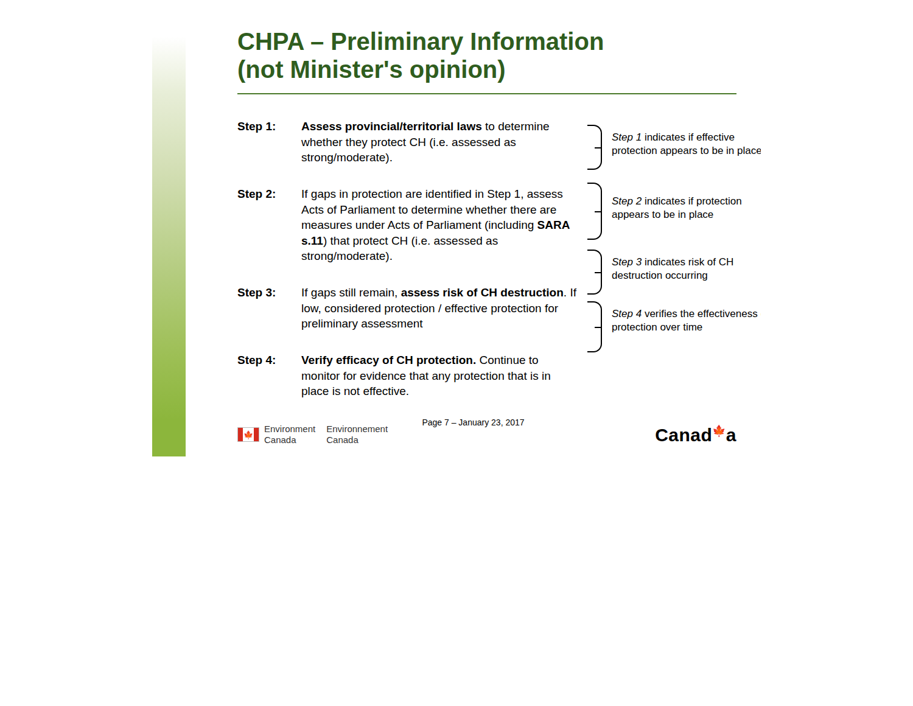CHPA – Preliminary Information
(not Minister's opinion)
Step 1:
Assess provincial/territorial laws to determine whether they protect CH (i.e. assessed as strong/moderate).
Step 2:
If gaps in protection are identified in Step 1, assess Acts of Parliament to determine whether there are measures under Acts of Parliament (including SARA s.11) that protect CH (i.e. assessed as strong/moderate).
Step 3:
If gaps still remain, assess risk of CH destruction. If low, considered protection / effective protection for preliminary assessment
Step 4:
Verify efficacy of CH protection. Continue to monitor for evidence that any protection that is in place is not effective.
Step 1 indicates if effective protection appears to be in place
Step 2 indicates if protection appears to be in place
Step 3 indicates risk of CH destruction occurring
Step 4 verifies the effectiveness of protection over time
Page 7 – January 23, 2017
🍁
Environment
Canada
Environnement
Canada
Canad🍁a